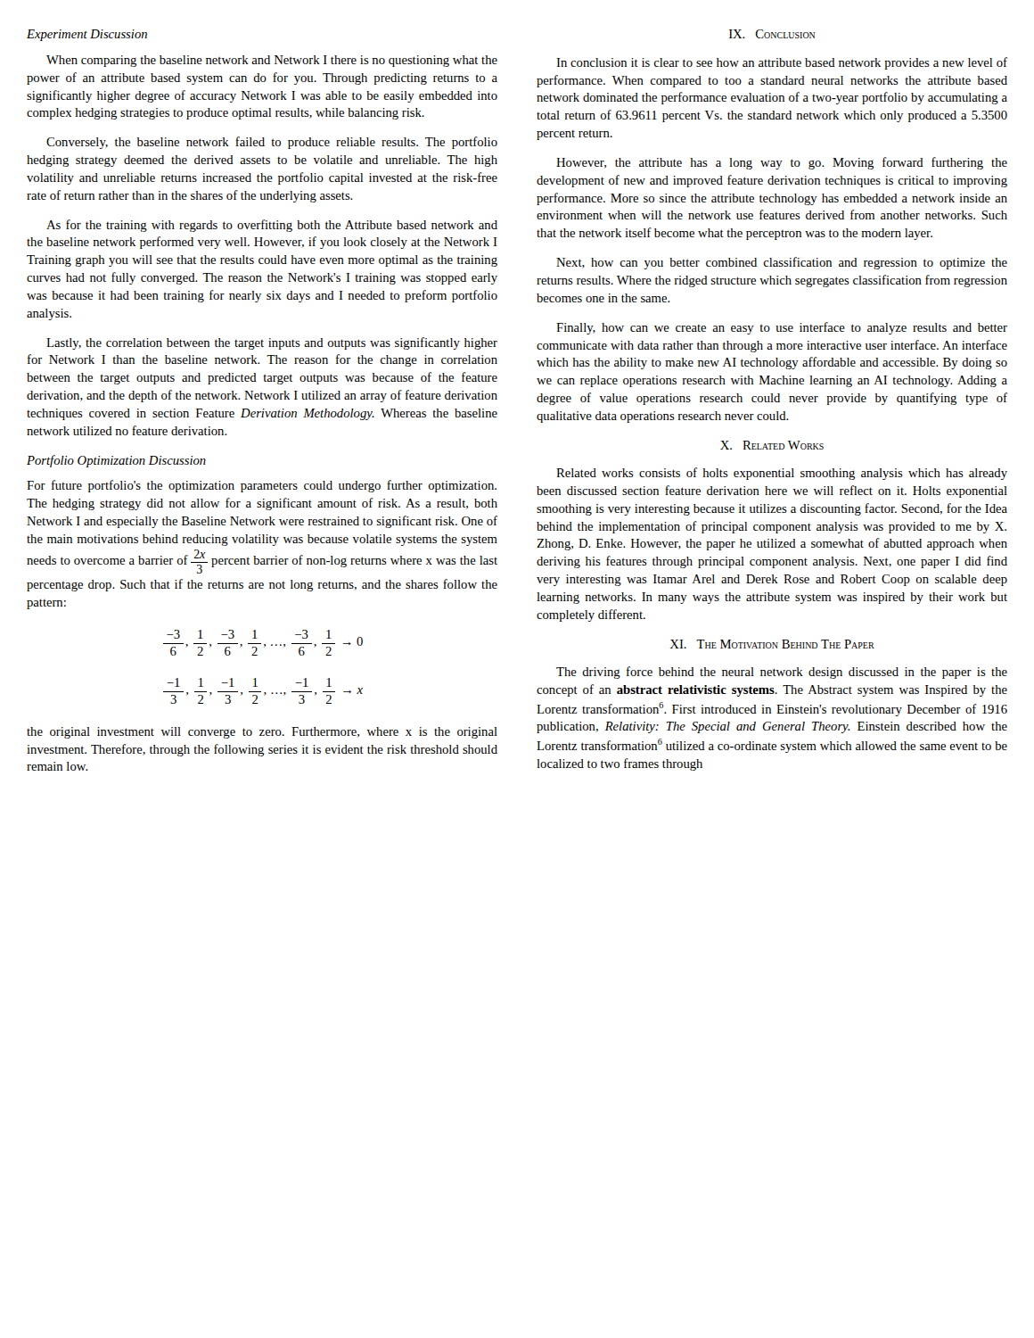Experiment Discussion
When comparing the baseline network and Network I there is no questioning what the power of an attribute based system can do for you. Through predicting returns to a significantly higher degree of accuracy Network I was able to be easily embedded into complex hedging strategies to produce optimal results, while balancing risk.
Conversely, the baseline network failed to produce reliable results. The portfolio hedging strategy deemed the derived assets to be volatile and unreliable. The high volatility and unreliable returns increased the portfolio capital invested at the risk-free rate of return rather than in the shares of the underlying assets.
As for the training with regards to overfitting both the Attribute based network and the baseline network performed very well. However, if you look closely at the Network I Training graph you will see that the results could have even more optimal as the training curves had not fully converged. The reason the Network's I training was stopped early was because it had been training for nearly six days and I needed to preform portfolio analysis.
Lastly, the correlation between the target inputs and outputs was significantly higher for Network I than the baseline network. The reason for the change in correlation between the target outputs and predicted target outputs was because of the feature derivation, and the depth of the network. Network I utilized an array of feature derivation techniques covered in section Feature Derivation Methodology. Whereas the baseline network utilized no feature derivation.
Portfolio Optimization Discussion
For future portfolio's the optimization parameters could undergo further optimization. The hedging strategy did not allow for a significant amount of risk. As a result, both Network I and especially the Baseline Network were restrained to significant risk. One of the main motivations behind reducing volatility was because volatile systems the system needs to overcome a barrier of 2x 3 percent barrier of non-log returns where x was the last percentage drop. Such that if the returns are not long returns, and the shares follow the pattern:
−36, 12, −36, 12, …, −36, 12 → 0
−13, 12, −13, 12, …, −13, 12 → x
the original investment will converge to zero. Furthermore, where x is the original investment. Therefore, through the following series it is evident the risk threshold should remain low.
IX. Conclusion
In conclusion it is clear to see how an attribute based network provides a new level of performance. When compared to too a standard neural networks the attribute based network dominated the performance evaluation of a two-year portfolio by accumulating a total return of 63.9611 percent Vs. the standard network which only produced a 5.3500 percent return.
However, the attribute has a long way to go. Moving forward furthering the development of new and improved feature derivation techniques is critical to improving performance. More so since the attribute technology has embedded a network inside an environment when will the network use features derived from another networks. Such that the network itself become what the perceptron was to the modern layer.
Next, how can you better combined classification and regression to optimize the returns results. Where the ridged structure which segregates classification from regression becomes one in the same.
Finally, how can we create an easy to use interface to analyze results and better communicate with data rather than through a more interactive user interface. An interface which has the ability to make new AI technology affordable and accessible. By doing so we can replace operations research with Machine learning an AI technology. Adding a degree of value operations research could never provide by quantifying type of qualitative data operations research never could.
X. Related Works
Related works consists of holts exponential smoothing analysis which has already been discussed section feature derivation here we will reflect on it. Holts exponential smoothing is very interesting because it utilizes a discounting factor. Second, for the Idea behind the implementation of principal component analysis was provided to me by X. Zhong, D. Enke. However, the paper he utilized a somewhat of abutted approach when deriving his features through principal component analysis. Next, one paper I did find very interesting was Itamar Arel and Derek Rose and Robert Coop on scalable deep learning networks. In many ways the attribute system was inspired by their work but completely different.
XI. The Motivation Behind The Paper
The driving force behind the neural network design discussed in the paper is the concept of an abstract relativistic systems. The Abstract system was Inspired by the Lorentz transformation6. First introduced in Einstein's revolutionary December of 1916 publication, Relativity: The Special and General Theory. Einstein described how the Lorentz transformation6 utilized a co-ordinate system which allowed the same event to be localized to two frames through